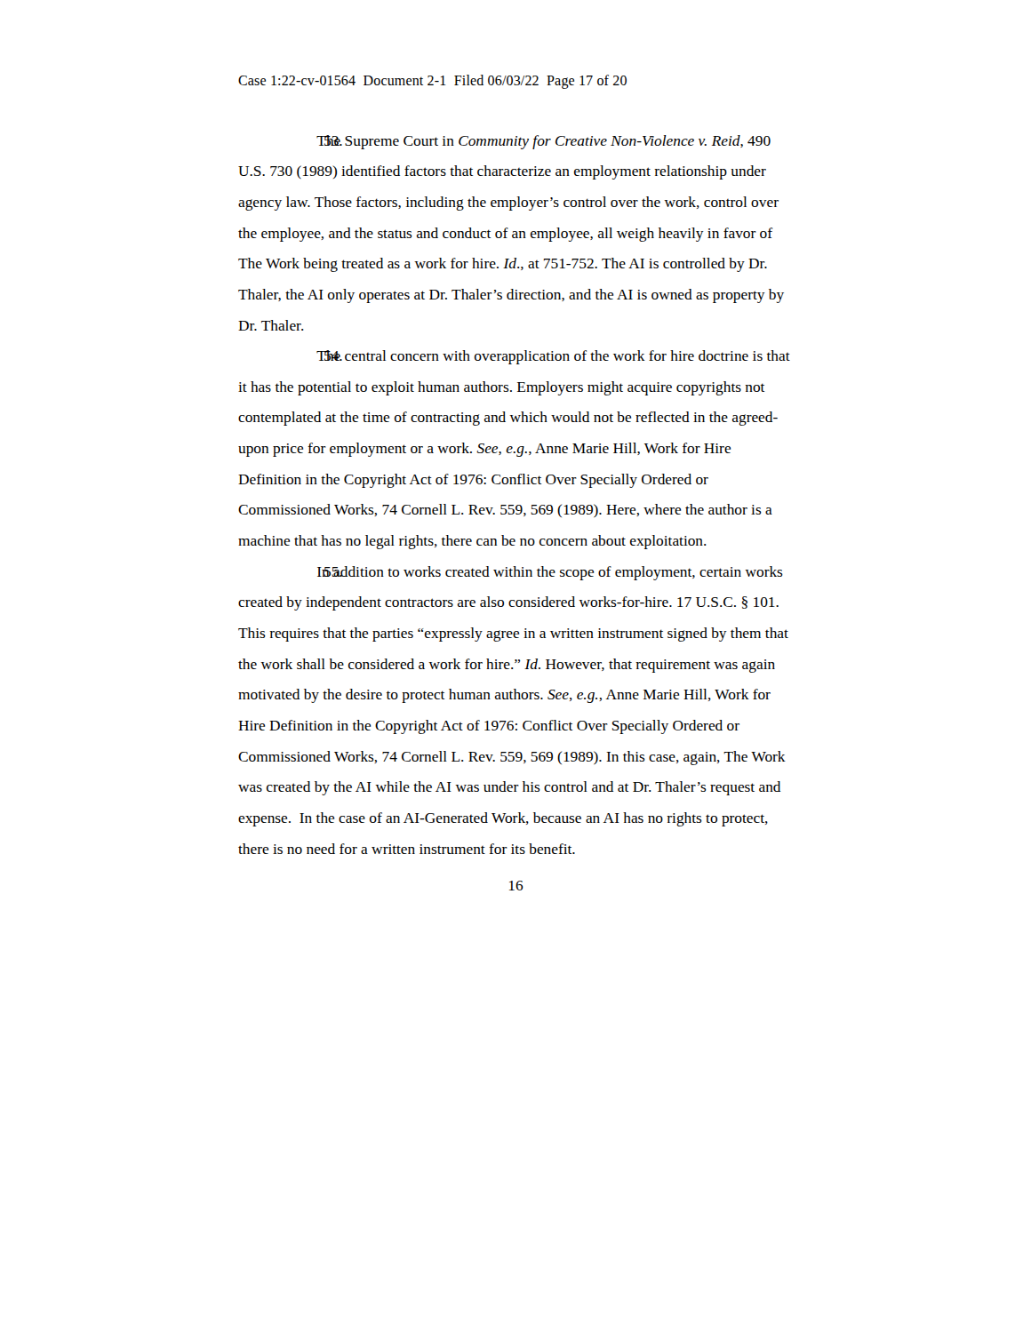Case 1:22-cv-01564 Document 2-1 Filed 06/03/22 Page 17 of 20
53. The Supreme Court in Community for Creative Non-Violence v. Reid, 490 U.S. 730 (1989) identified factors that characterize an employment relationship under agency law. Those factors, including the employer’s control over the work, control over the employee, and the status and conduct of an employee, all weigh heavily in favor of The Work being treated as a work for hire. Id., at 751-752. The AI is controlled by Dr. Thaler, the AI only operates at Dr. Thaler’s direction, and the AI is owned as property by Dr. Thaler.
54. The central concern with overapplication of the work for hire doctrine is that it has the potential to exploit human authors. Employers might acquire copyrights not contemplated at the time of contracting and which would not be reflected in the agreed-upon price for employment or a work. See, e.g., Anne Marie Hill, Work for Hire Definition in the Copyright Act of 1976: Conflict Over Specially Ordered or Commissioned Works, 74 Cornell L. Rev. 559, 569 (1989). Here, where the author is a machine that has no legal rights, there can be no concern about exploitation.
55. In addition to works created within the scope of employment, certain works created by independent contractors are also considered works-for-hire. 17 U.S.C. § 101. This requires that the parties “expressly agree in a written instrument signed by them that the work shall be considered a work for hire.” Id. However, that requirement was again motivated by the desire to protect human authors. See, e.g., Anne Marie Hill, Work for Hire Definition in the Copyright Act of 1976: Conflict Over Specially Ordered or Commissioned Works, 74 Cornell L. Rev. 559, 569 (1989). In this case, again, The Work was created by the AI while the AI was under his control and at Dr. Thaler’s request and expense. In the case of an AI-Generated Work, because an AI has no rights to protect, there is no need for a written instrument for its benefit.
16